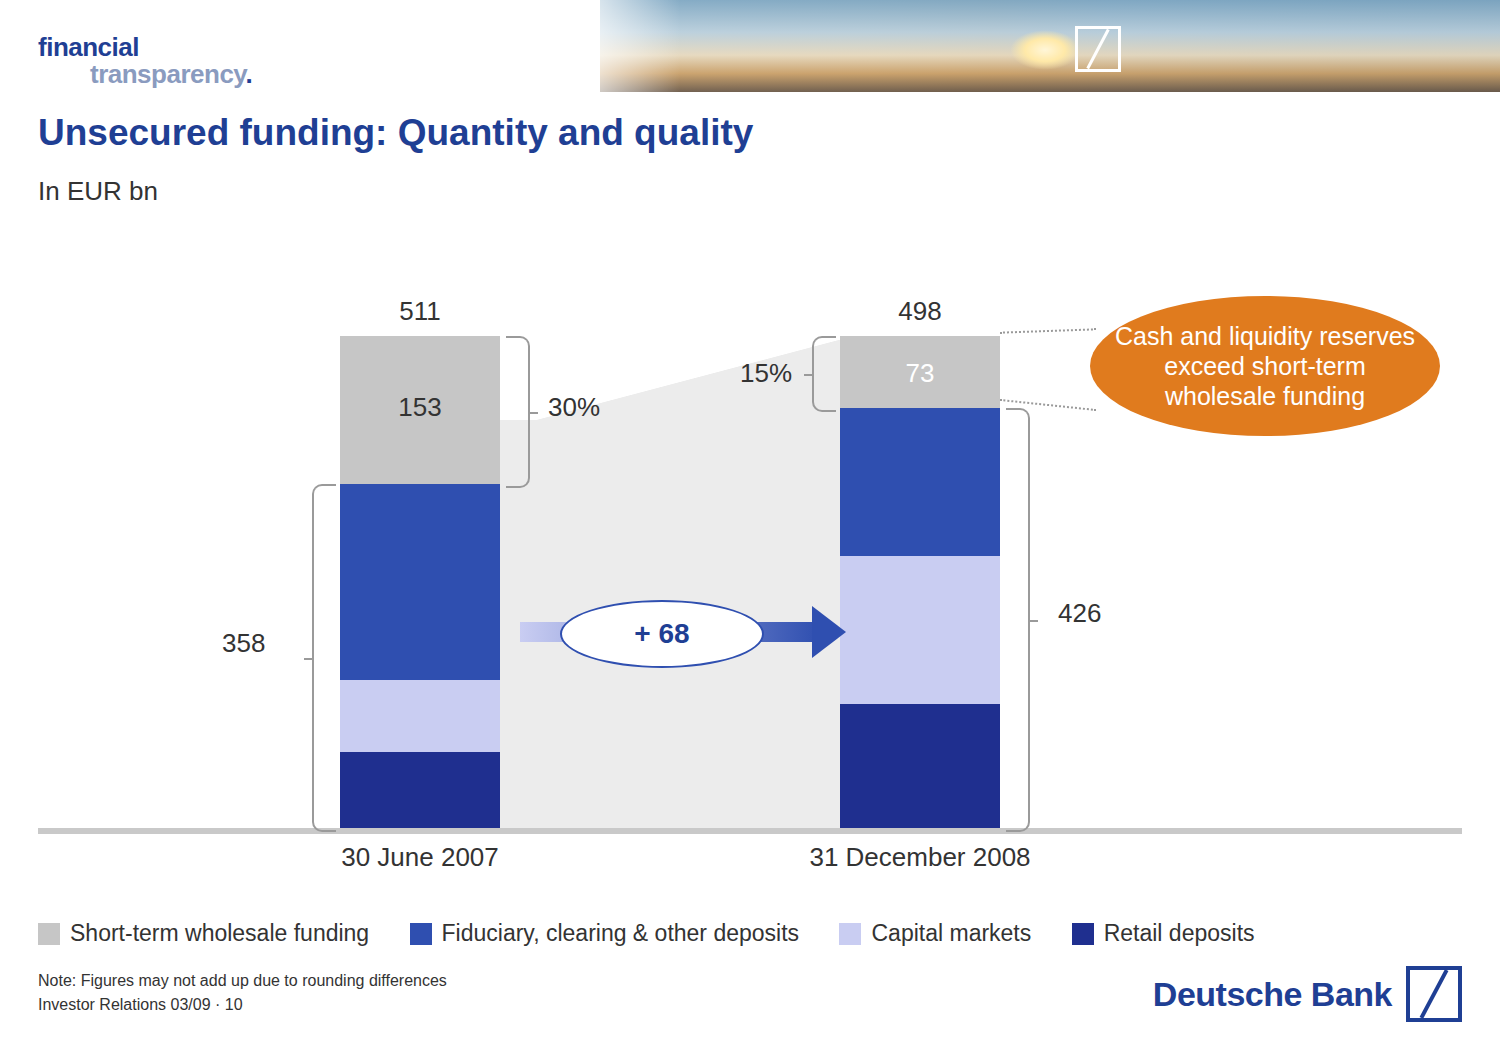financial transparency.
Unsecured funding: Quantity and quality
In EUR bn
511
498
153
73
358
426
30%
15%
+ 68
Cash and liquidity reserves exceed short-term wholesale funding
30 June 2007
31 December 2008
Short-term wholesale funding Fiduciary, clearing & other deposits Capital markets Retail deposits
Note: Figures may not add up due to rounding differences
Investor Relations 03/09 · 10
Deutsche Bank